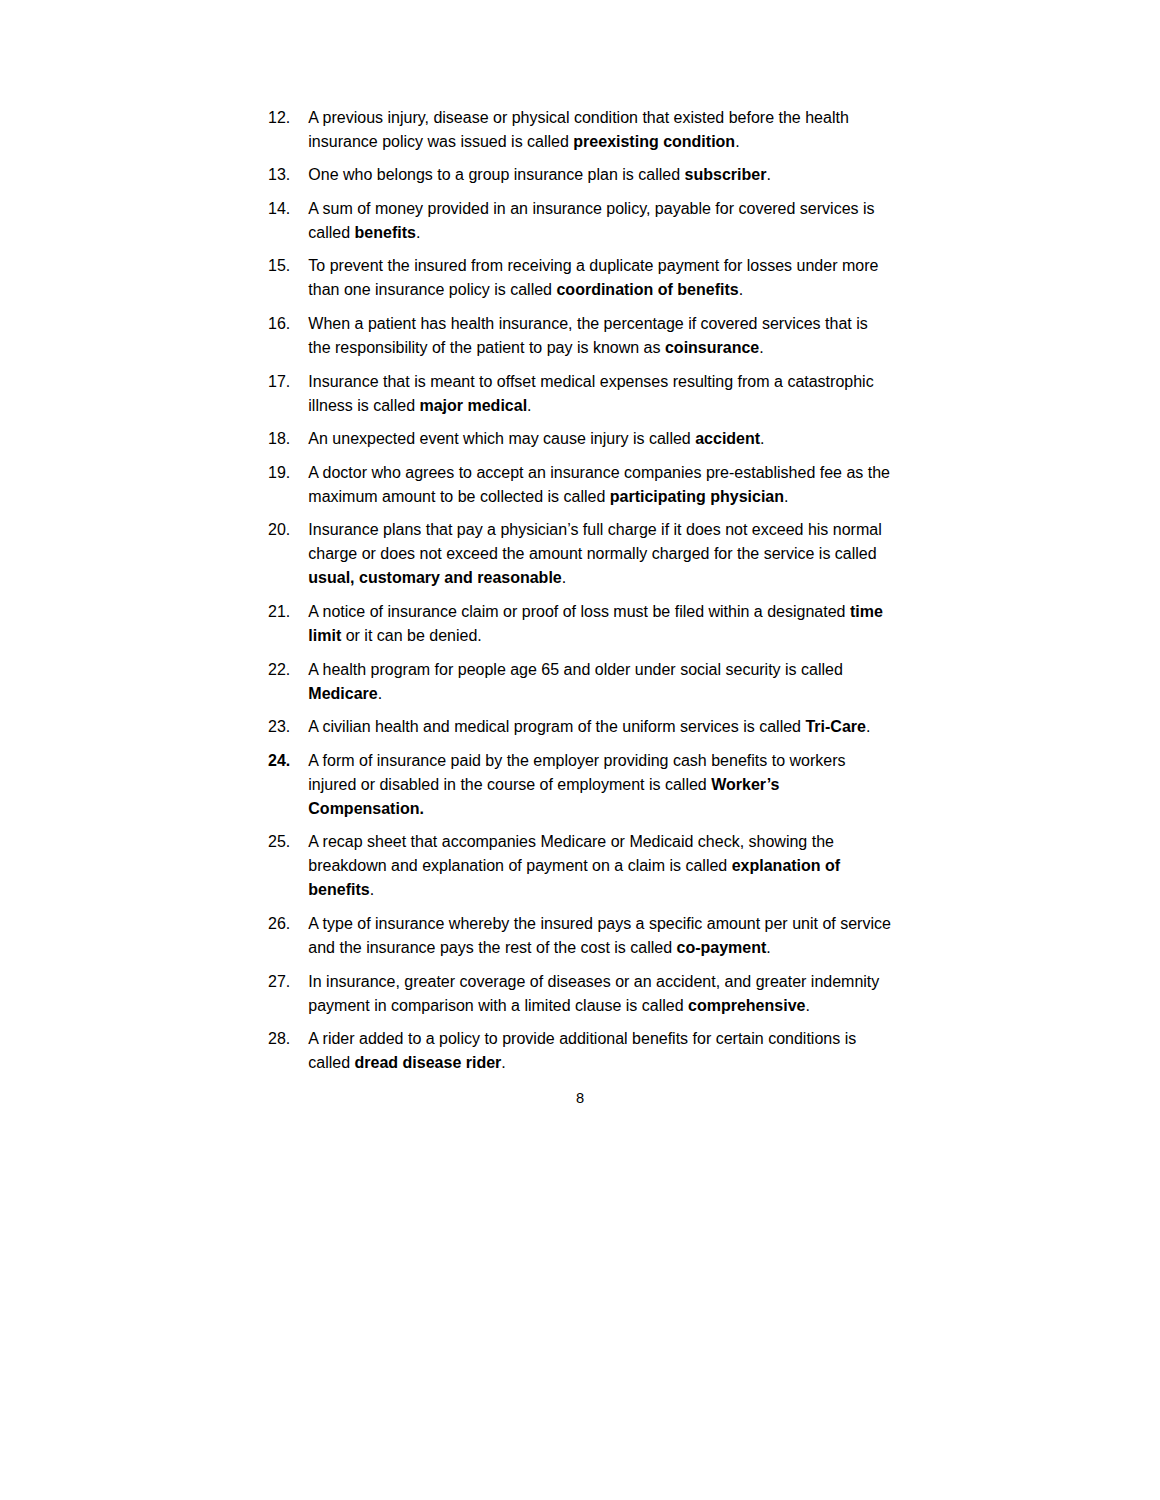12. A previous injury, disease or physical condition that existed before the health insurance policy was issued is called preexisting condition.
13. One who belongs to a group insurance plan is called subscriber.
14. A sum of money provided in an insurance policy, payable for covered services is called benefits.
15. To prevent the insured from receiving a duplicate payment for losses under more than one insurance policy is called coordination of benefits.
16. When a patient has health insurance, the percentage if covered services that is the responsibility of the patient to pay is known as coinsurance.
17. Insurance that is meant to offset medical expenses resulting from a catastrophic illness is called major medical.
18. An unexpected event which may cause injury is called accident.
19. A doctor who agrees to accept an insurance companies pre-established fee as the maximum amount to be collected is called participating physician.
20. Insurance plans that pay a physician’s full charge if it does not exceed his normal charge or does not exceed the amount normally charged for the service is called usual, customary and reasonable.
21. A notice of insurance claim or proof of loss must be filed within a designated time limit or it can be denied.
22. A health program for people age 65 and older under social security is called Medicare.
23. A civilian health and medical program of the uniform services is called Tri-Care.
24. A form of insurance paid by the employer providing cash benefits to workers injured or disabled in the course of employment is called Worker’s Compensation.
25. A recap sheet that accompanies Medicare or Medicaid check, showing the breakdown and explanation of payment on a claim is called explanation of benefits.
26. A type of insurance whereby the insured pays a specific amount per unit of service and the insurance pays the rest of the cost is called co-payment.
27. In insurance, greater coverage of diseases or an accident, and greater indemnity payment in comparison with a limited clause is called comprehensive.
28. A rider added to a policy to provide additional benefits for certain conditions is called dread disease rider.
8